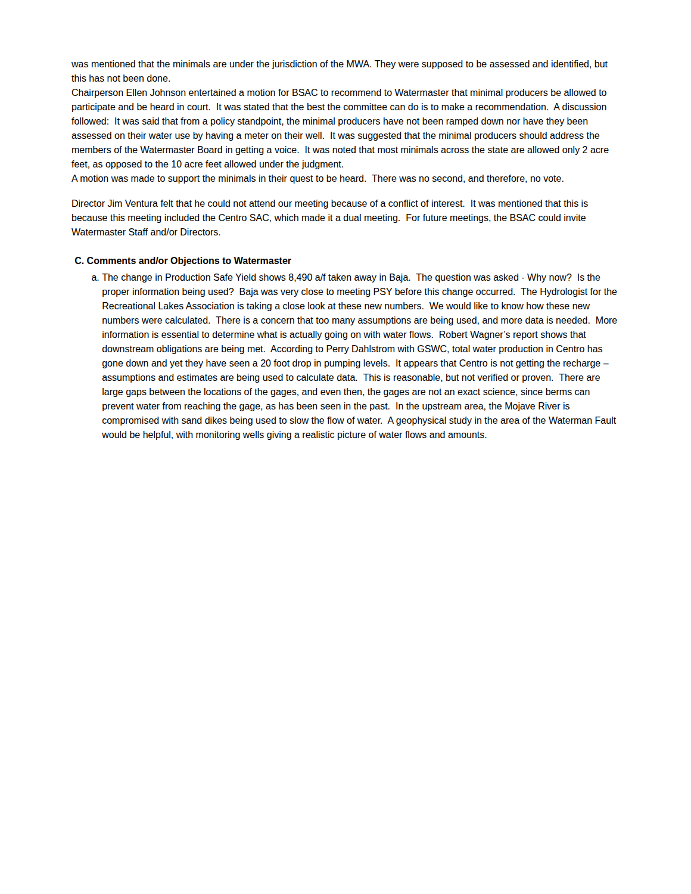was mentioned that the minimals are under the jurisdiction of the MWA. They were supposed to be assessed and identified, but this has not been done.
Chairperson Ellen Johnson entertained a motion for BSAC to recommend to Watermaster that minimal producers be allowed to participate and be heard in court. It was stated that the best the committee can do is to make a recommendation. A discussion followed: It was said that from a policy standpoint, the minimal producers have not been ramped down nor have they been assessed on their water use by having a meter on their well. It was suggested that the minimal producers should address the members of the Watermaster Board in getting a voice. It was noted that most minimals across the state are allowed only 2 acre feet, as opposed to the 10 acre feet allowed under the judgment.
A motion was made to support the minimals in their quest to be heard. There was no second, and therefore, no vote.
Director Jim Ventura felt that he could not attend our meeting because of a conflict of interest. It was mentioned that this is because this meeting included the Centro SAC, which made it a dual meeting. For future meetings, the BSAC could invite Watermaster Staff and/or Directors.
Comments and/or Objections to Watermaster
The change in Production Safe Yield shows 8,490 a/f taken away in Baja. The question was asked - Why now? Is the proper information being used? Baja was very close to meeting PSY before this change occurred. The Hydrologist for the Recreational Lakes Association is taking a close look at these new numbers. We would like to know how these new numbers were calculated. There is a concern that too many assumptions are being used, and more data is needed. More information is essential to determine what is actually going on with water flows. Robert Wagner’s report shows that downstream obligations are being met. According to Perry Dahlstrom with GSWC, total water production in Centro has gone down and yet they have seen a 20 foot drop in pumping levels. It appears that Centro is not getting the recharge – assumptions and estimates are being used to calculate data. This is reasonable, but not verified or proven. There are large gaps between the locations of the gages, and even then, the gages are not an exact science, since berms can prevent water from reaching the gage, as has been seen in the past. In the upstream area, the Mojave River is compromised with sand dikes being used to slow the flow of water. A geophysical study in the area of the Waterman Fault would be helpful, with monitoring wells giving a realistic picture of water flows and amounts.